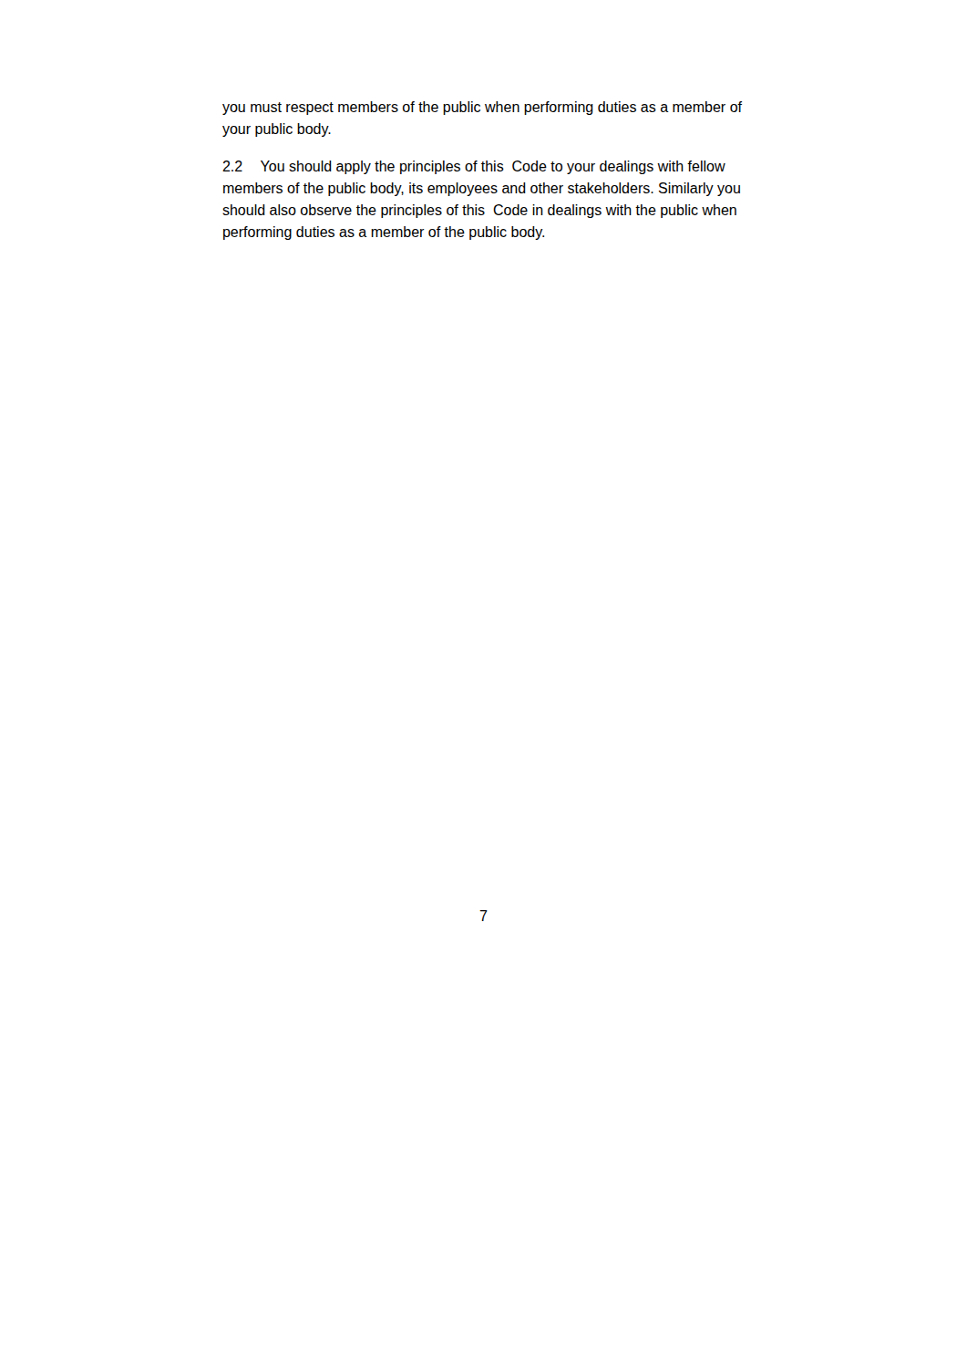you must respect members of the public when performing duties as a member of your public body.
2.2 You should apply the principles of this Code to your dealings with fellow members of the public body, its employees and other stakeholders. Similarly you should also observe the principles of this Code in dealings with the public when performing duties as a member of the public body.
7